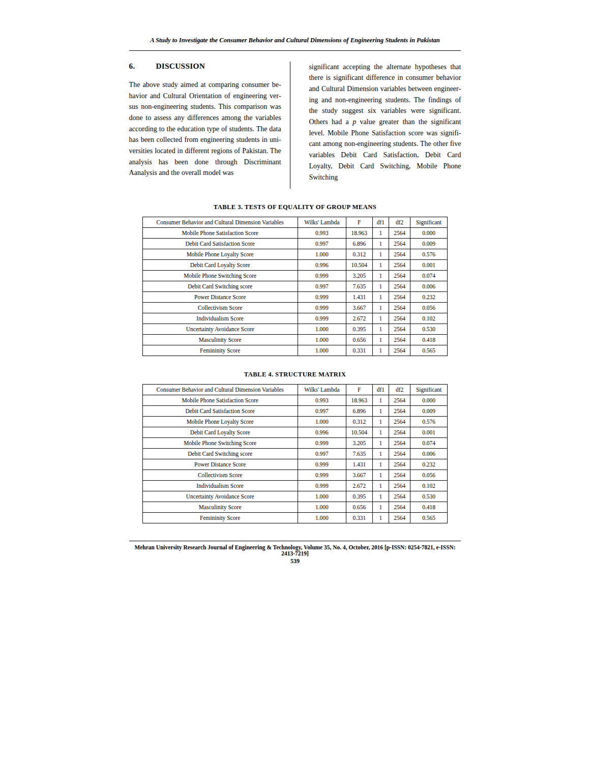A Study to Investigate the Consumer Behavior and Cultural Dimensions of Engineering Students in Pakistan
6. DISCUSSION
The above study aimed at comparing consumer behavior and Cultural Orientation of engineering versus non-engineering students. This comparison was done to assess any differences among the variables according to the education type of students. The data has been collected from engineering students in universities located in different regions of Pakistan. The analysis has been done through Discriminant Aanalysis and the overall model was
significant accepting the alternate hypotheses that there is significant difference in consumer behavior and Cultural Dimension variables between engineering and non-engineering students. The findings of the study suggest six variables were significant. Others had a p value greater than the significant level. Mobile Phone Satisfaction score was significant among non-engineering students. The other five variables Debit Card Satisfaction, Debit Card Loyalty, Debit Card Switching, Mobile Phone Switching
TABLE 3. TESTS OF EQUALITY OF GROUP MEANS
| Consumer Behavior and Cultural Dimension Variables | Wilks' Lambda | F | df1 | df2 | Significant |
| --- | --- | --- | --- | --- | --- |
| Mobile Phone Satisfaction Score | 0.993 | 18.963 | 1 | 2564 | 0.000 |
| Debit Card Satisfaction Score | 0.997 | 6.896 | 1 | 2564 | 0.009 |
| Mobile Phone Loyalty Score | 1.000 | 0.312 | 1 | 2564 | 0.576 |
| Debit Card Loyalty Score | 0.996 | 10.504 | 1 | 2564 | 0.001 |
| Mobile Phone Switching Score | 0.999 | 3.205 | 1 | 2564 | 0.074 |
| Debit Card Switching score | 0.997 | 7.635 | 1 | 2564 | 0.006 |
| Power Distance Score | 0.999 | 1.431 | 1 | 2564 | 0.232 |
| Collectivism Score | 0.999 | 3.667 | 1 | 2564 | 0.056 |
| Individualism Score | 0.999 | 2.672 | 1 | 2564 | 0.102 |
| Uncertainty Avoidance Score | 1.000 | 0.395 | 1 | 2564 | 0.530 |
| Masculinity Score | 1.000 | 0.656 | 1 | 2564 | 0.418 |
| Femininity Score | 1.000 | 0.331 | 1 | 2564 | 0.565 |
TABLE 4. STRUCTURE MATRIX
| Consumer Behavior and Cultural Dimension Variables | Wilks' Lambda | F | df1 | df2 | Significant |
| --- | --- | --- | --- | --- | --- |
| Mobile Phone Satisfaction Score | 0.993 | 18.963 | 1 | 2564 | 0.000 |
| Debit Card Satisfaction Score | 0.997 | 6.896 | 1 | 2564 | 0.009 |
| Mobile Phone Loyalty Score | 1.000 | 0.312 | 1 | 2564 | 0.576 |
| Debit Card Loyalty Score | 0.996 | 10.504 | 1 | 2564 | 0.001 |
| Mobile Phone Switching Score | 0.999 | 3.205 | 1 | 2564 | 0.074 |
| Debit Card Switching score | 0.997 | 7.635 | 1 | 2564 | 0.006 |
| Power Distance Score | 0.999 | 1.431 | 1 | 2564 | 0.232 |
| Collectivism Score | 0.999 | 3.667 | 1 | 2564 | 0.056 |
| Individualism Score | 0.999 | 2.672 | 1 | 2564 | 0.102 |
| Uncertainty Avoidance Score | 1.000 | 0.395 | 1 | 2564 | 0.530 |
| Masculinity Score | 1.000 | 0.656 | 1 | 2564 | 0.418 |
| Femininity Score | 1.000 | 0.331 | 1 | 2564 | 0.565 |
Mehran University Research Journal of Engineering & Technology, Volume 35, No. 4, October, 2016 [p-ISSN: 0254-7821, e-ISSN: 2413-7219]
539